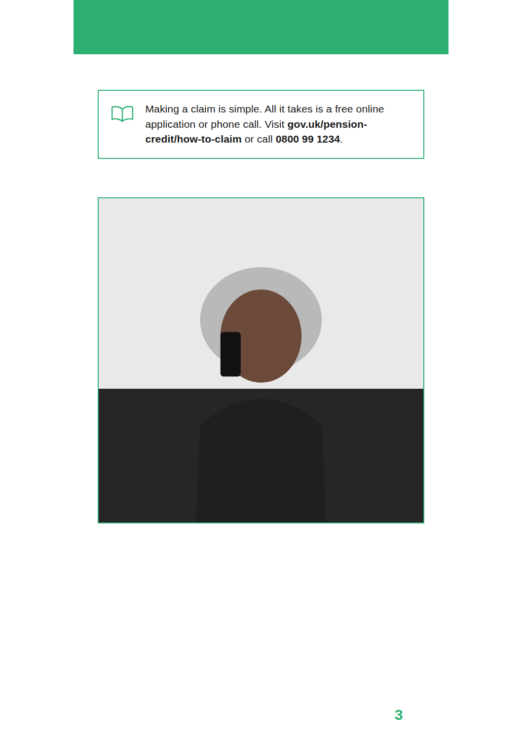Making a claim is simple. All it takes is a free online application or phone call. Visit gov.uk/pension-credit/how-to-claim or call 0800 99 1234.
3